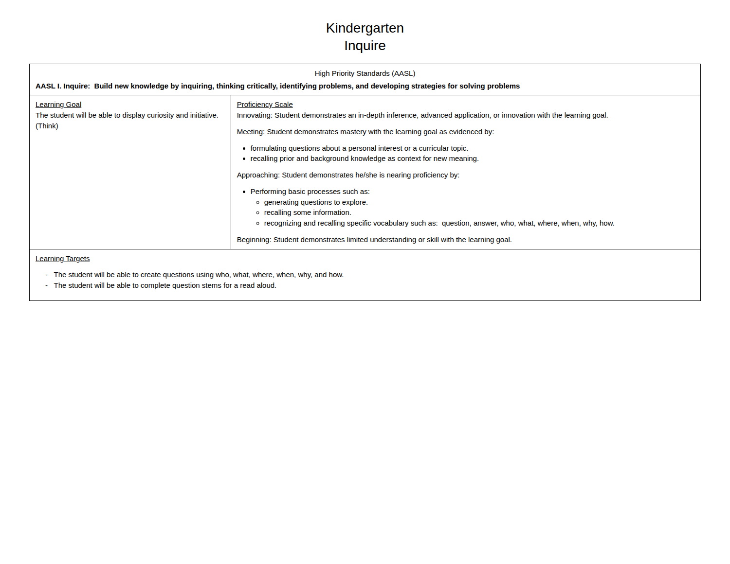KindergartenInquire
| High Priority Standards (AASL) AASL I. Inquire: Build new knowledge by inquiring, thinking critically, identifying problems, and developing strategies for solving problems |
| Learning Goal The student will be able to display curiosity and initiative. (Think) | Proficiency Scale Innovating: Student demonstrates an in-depth inference, advanced application, or innovation with the learning goal. Meeting: Student demonstrates mastery with the learning goal as evidenced by: formulating questions about a personal interest or a curricular topic. recalling prior and background knowledge as context for new meaning. Approaching: Student demonstrates he/she is nearing proficiency by: Performing basic processes such as: generating questions to explore. recalling some information. recognizing and recalling specific vocabulary such as: question, answer, who, what, where, when, why, how. Beginning: Student demonstrates limited understanding or skill with the learning goal. |
| Learning Targets The student will be able to create questions using who, what, where, when, why, and how. The student will be able to complete question stems for a read aloud. |